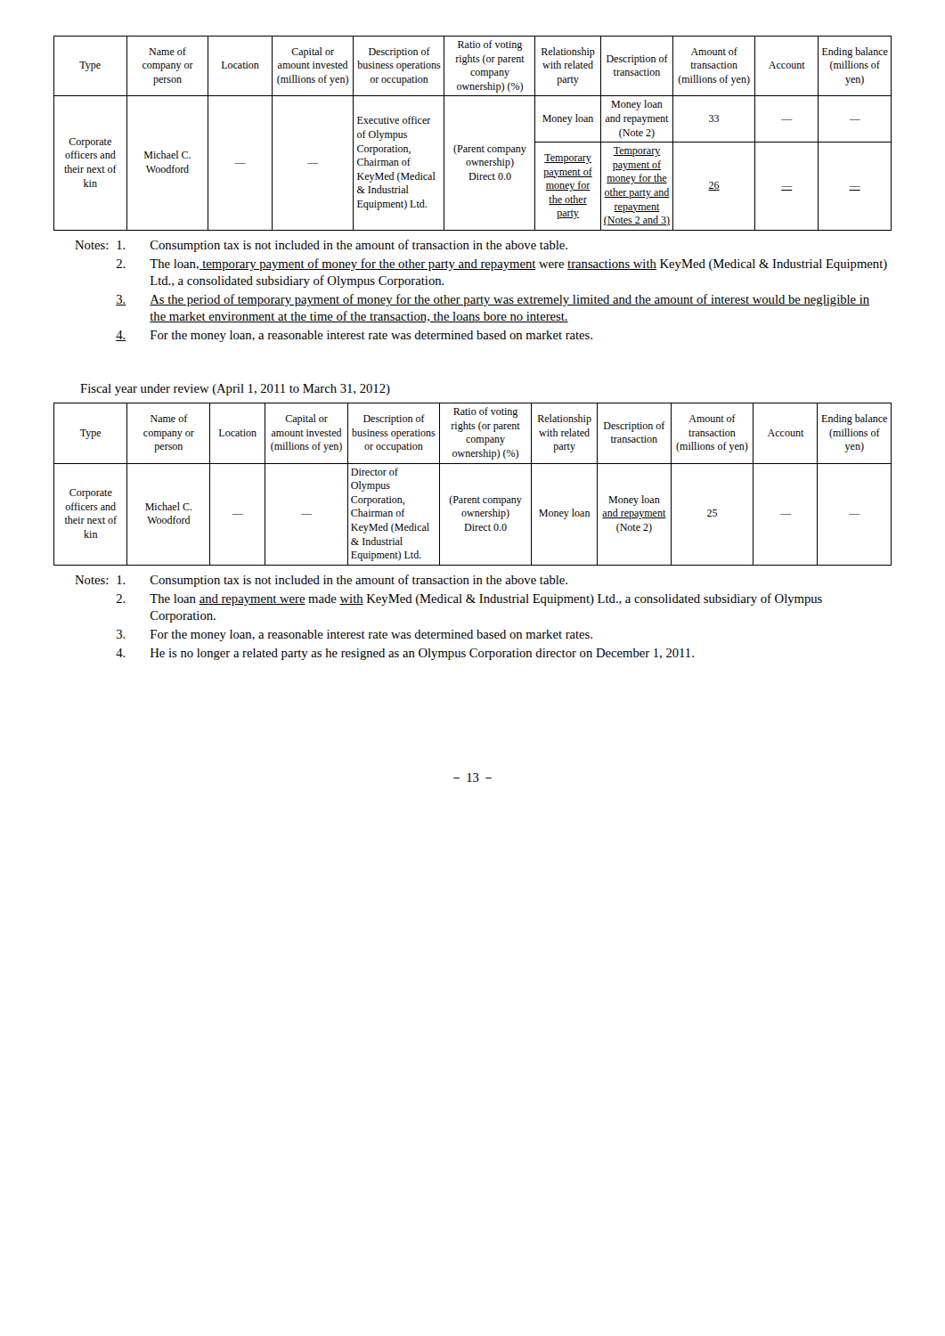| Type | Name of company or person | Location | Capital or amount invested (millions of yen) | Description of business operations or occupation | Ratio of voting rights (or parent company ownership) (%) | Relationship with related party | Description of transaction | Amount of transaction (millions of yen) | Account | Ending balance (millions of yen) |
| --- | --- | --- | --- | --- | --- | --- | --- | --- | --- | --- |
| Corporate officers and their next of kin | Michael C. Woodford | — | — | Executive officer of Olympus Corporation, Chairman of KeyMed (Medical & Industrial Equipment) Ltd. | (Parent company ownership) Direct 0.0 | Money loan | Money loan and repayment (Note 2) | 33 | — | — |
| Temporary payment of money for the other party | Temporary payment of money for the other party and repayment (Notes 2 and 3) | 26 | — | — |
| Notes: | 1. | Consumption tax is not included in the amount of transaction in the above table. |
| | 2. | The loan , temporary payment of money for the other party and repayment were transactions with KeyMed (Medical & Industrial Equipment) Ltd., a consolidated subsidiary of Olympus Corporation. |
| | 3. | As the period of temporary payment of money for the other party was extremely limited and the amount of interest would be negligible in the market environment at the time of the transaction, the loans bore no interest. |
| | 4. | For the money loan, a reasonable interest rate was determined based on market rates. |
Fiscal year under review (April 1, 2011 to March 31, 2012)
| Type | Name of company or person | Location | Capital or amount invested (millions of yen) | Description of business operations or occupation | Ratio of voting rights (or parent company ownership) (%) | Relationship with related party | Description of transaction | Amount of transaction (millions of yen) | Account | Ending balance (millions of yen) |
| --- | --- | --- | --- | --- | --- | --- | --- | --- | --- | --- |
| Corporate officers and their next of kin | Michael C. Woodford | — | — | Director of Olympus Corporation, Chairman of KeyMed (Medical & Industrial Equipment) Ltd. | (Parent company ownership) Direct 0.0 | Money loan | Money loan and repayment (Note 2) | 25 | — | — |
| Notes: | 1. | Consumption tax is not included in the amount of transaction in the above table. |
| | 2. | The loan and repayment were made with KeyMed (Medical & Industrial Equipment) Ltd., a consolidated subsidiary of Olympus Corporation. |
| | 3. | For the money loan, a reasonable interest rate was determined based on market rates. |
| | 4. | He is no longer a related party as he resigned as an Olympus Corporation director on December 1, 2011. |
－ 13 －